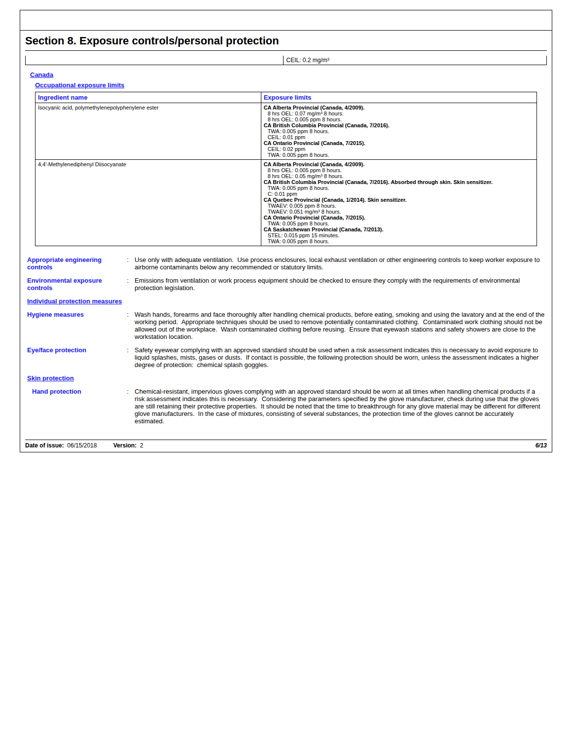Section 8. Exposure controls/personal protection
CEIL: 0.2 mg/m³
Canada
Occupational exposure limits
| Ingredient name | Exposure limits |
| --- | --- |
| Isocyanic acid, polymethylenepolyphenylene ester | CA Alberta Provincial (Canada, 4/2009). 8 hrs OEL: 0.07 mg/m³ 8 hours. 8 hrs OEL: 0.005 ppm 8 hours. CA British Columbia Provincial (Canada, 7/2016). TWA: 0.005 ppm 8 hours. CEIL: 0.01 ppm CA Ontario Provincial (Canada, 7/2015). CEIL: 0.02 ppm TWA: 0.005 ppm 8 hours. |
| 4,4'-Methylenediphenyl Diisocyanate | CA Alberta Provincial (Canada, 4/2009). 8 hrs OEL: 0.005 ppm 8 hours. 8 hrs OEL: 0.05 mg/m³ 8 hours. CA British Columbia Provincial (Canada, 7/2016). Absorbed through skin. Skin sensitizer. TWA: 0.005 ppm 8 hours. C: 0.01 ppm CA Quebec Provincial (Canada, 1/2014). Skin sensitizer. TWAEV: 0.005 ppm 8 hours. TWAEV: 0.051 mg/m³ 8 hours. CA Ontario Provincial (Canada, 7/2015). TWA: 0.005 ppm 8 hours. CA Saskatchewan Provincial (Canada, 7/2013). STEL: 0.015 ppm 15 minutes. TWA: 0.005 ppm 8 hours. |
| Appropriate engineering controls | : | Use only with adequate ventilation. Use process enclosures, local exhaust ventilation or other engineering controls to keep worker exposure to airborne contaminants below any recommended or statutory limits. |
| Environmental exposure controls | : | Emissions from ventilation or work process equipment should be checked to ensure they comply with the requirements of environmental protection legislation. |
| Individual protection measures |
| Hygiene measures | : | Wash hands, forearms and face thoroughly after handling chemical products, before eating, smoking and using the lavatory and at the end of the working period. Appropriate techniques should be used to remove potentially contaminated clothing. Contaminated work clothing should not be allowed out of the workplace. Wash contaminated clothing before reusing. Ensure that eyewash stations and safety showers are close to the workstation location. |
| Eye/face protection | : | Safety eyewear complying with an approved standard should be used when a risk assessment indicates this is necessary to avoid exposure to liquid splashes, mists, gases or dusts. If contact is possible, the following protection should be worn, unless the assessment indicates a higher degree of protection: chemical splash goggles. |
| Skin protection |
| Hand protection | : | Chemical-resistant, impervious gloves complying with an approved standard should be worn at all times when handling chemical products if a risk assessment indicates this is necessary. Considering the parameters specified by the glove manufacturer, check during use that the gloves are still retaining their protective properties. It should be noted that the time to breakthrough for any glove material may be different for different glove manufacturers. In the case of mixtures, consisting of several substances, the protection time of the gloves cannot be accurately estimated. |
Date of issue: 06/15/2018 Version: 2
6/13